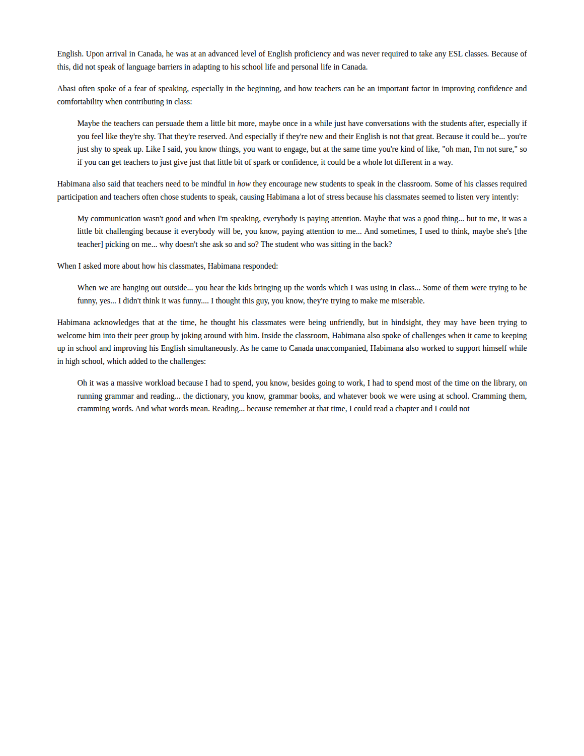English. Upon arrival in Canada, he was at an advanced level of English proficiency and was never required to take any ESL classes. Because of this, did not speak of language barriers in adapting to his school life and personal life in Canada.
Abasi often spoke of a fear of speaking, especially in the beginning, and how teachers can be an important factor in improving confidence and comfortability when contributing in class:
Maybe the teachers can persuade them a little bit more, maybe once in a while just have conversations with the students after, especially if you feel like they're shy. That they're reserved. And especially if they're new and their English is not that great. Because it could be... you're just shy to speak up. Like I said, you know things, you want to engage, but at the same time you're kind of like, "oh man, I'm not sure," so if you can get teachers to just give just that little bit of spark or confidence, it could be a whole lot different in a way.
Habimana also said that teachers need to be mindful in how they encourage new students to speak in the classroom. Some of his classes required participation and teachers often chose students to speak, causing Habimana a lot of stress because his classmates seemed to listen very intently:
My communication wasn't good and when I'm speaking, everybody is paying attention. Maybe that was a good thing... but to me, it was a little bit challenging because it everybody will be, you know, paying attention to me... And sometimes, I used to think, maybe she's [the teacher] picking on me... why doesn't she ask so and so? The student who was sitting in the back?
When I asked more about how his classmates, Habimana responded:
When we are hanging out outside... you hear the kids bringing up the words which I was using in class... Some of them were trying to be funny, yes... I didn't think it was funny.... I thought this guy, you know, they're trying to make me miserable.
Habimana acknowledges that at the time, he thought his classmates were being unfriendly, but in hindsight, they may have been trying to welcome him into their peer group by joking around with him. Inside the classroom, Habimana also spoke of challenges when it came to keeping up in school and improving his English simultaneously. As he came to Canada unaccompanied, Habimana also worked to support himself while in high school, which added to the challenges:
Oh it was a massive workload because I had to spend, you know, besides going to work, I had to spend most of the time on the library, on running grammar and reading... the dictionary, you know, grammar books, and whatever book we were using at school. Cramming them, cramming words. And what words mean. Reading... because remember at that time, I could read a chapter and I could not